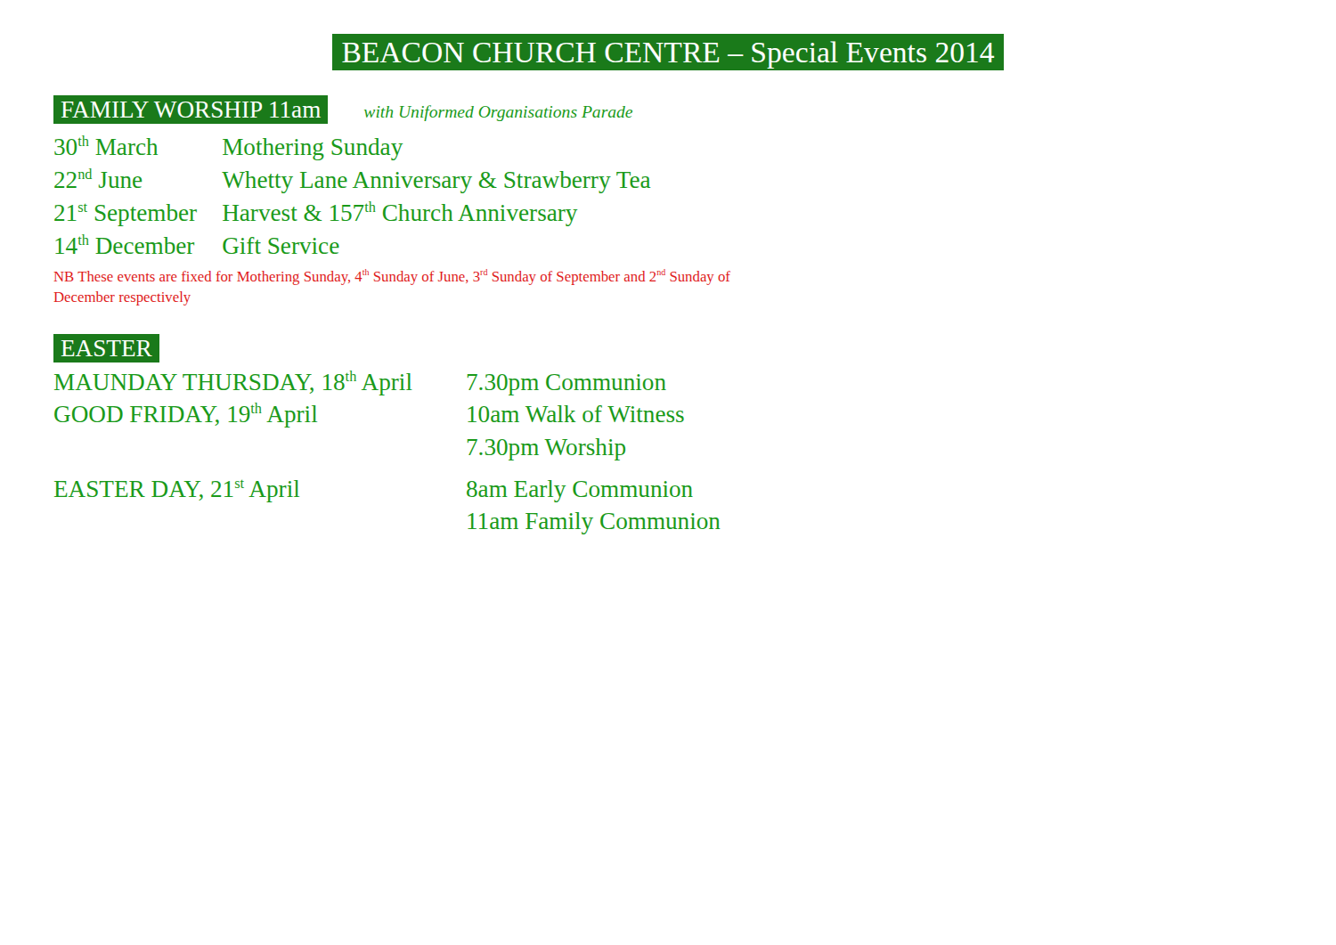BEACON CHURCH CENTRE – Special Events 2014
FAMILY WORSHIP 11am with Uniformed Organisations Parade
| 30 th March | Mothering Sunday |
| 22 nd June | Whetty Lane Anniversary & Strawberry Tea |
| 21 st September | Harvest & 157 th Church Anniversary |
| 14 th December | Gift Service |
NB These events are fixed for Mothering Sunday, 4th Sunday of June, 3rd Sunday of September and 2nd Sunday of December respectively
EASTER
| MAUNDAY THURSDAY, 18 th April | 7.30pm Communion |
| GOOD FRIDAY, 19 th April | 10am Walk of Witness |
| | 7.30pm Worship |
| EASTER DAY, 21 st April | 8am Early Communion |
| | 11am Family Communion |